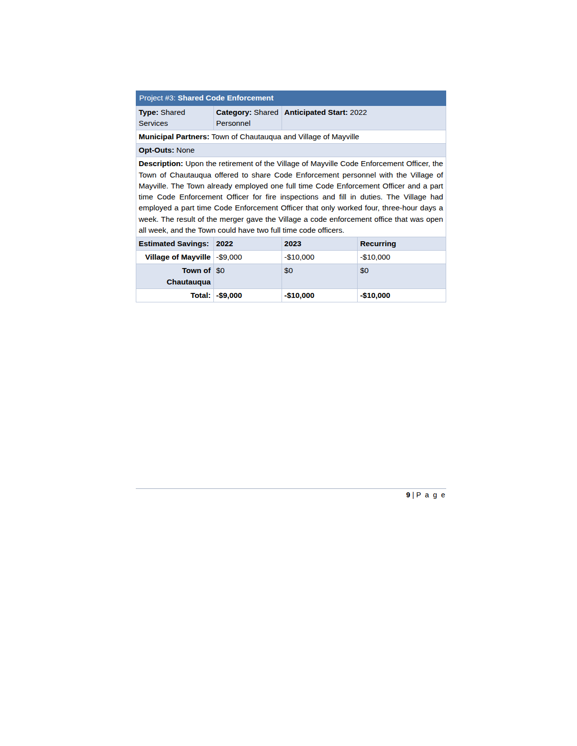| Project #3: Shared Code Enforcement |
| Type: Shared Services | Category: Shared Personnel | Anticipated Start: 2022 |
| Municipal Partners: Town of Chautauqua and Village of Mayville |
| Opt-Outs: None |
| Description: Upon the retirement of the Village of Mayville Code Enforcement Officer, the Town of Chautauqua offered to share Code Enforcement personnel with the Village of Mayville. The Town already employed one full time Code Enforcement Officer and a part time Code Enforcement Officer for fire inspections and fill in duties. The Village had employed a part time Code Enforcement Officer that only worked four, three-hour days a week. The result of the merger gave the Village a code enforcement office that was open all week, and the Town could have two full time code officers. |
| Estimated Savings: | 2022 | 2023 | Recurring |
| Village of Mayville | -$9,000 | -$10,000 | -$10,000 |
| Town of Chautauqua | $0 | $0 | $0 |
| Total: | -$9,000 | -$10,000 | -$10,000 |
9 | P a g e